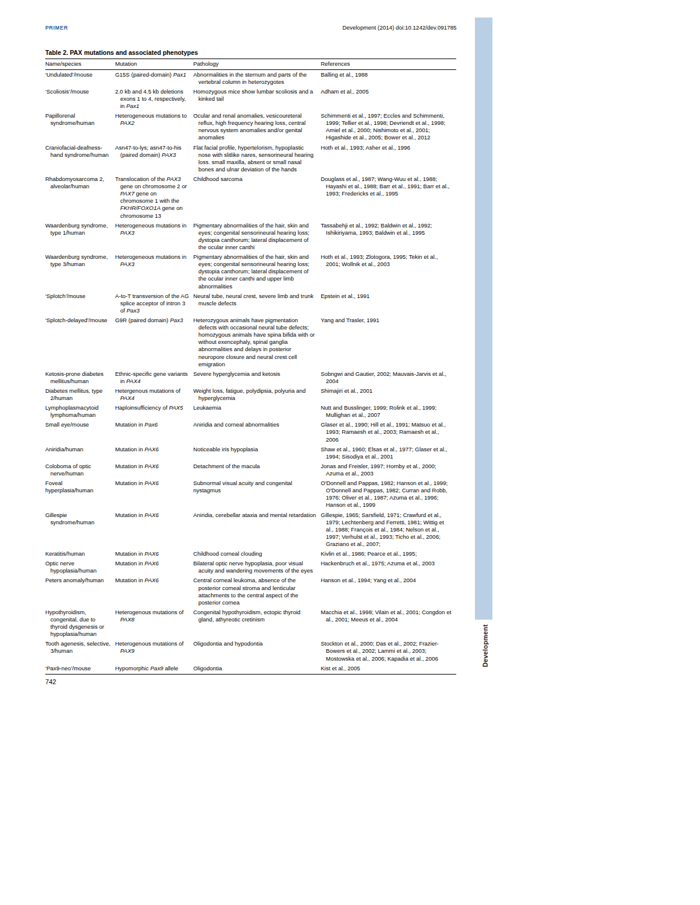Development
PRIMER
Development (2014) doi:10.1242/dev.091785
Table 2. PAX mutations and associated phenotypes
| Name/species | Mutation | Pathology | References |
| --- | --- | --- | --- |
| ‘Undulated’/mouse | G15S (paired-domain) Pax1 | Abnormalities in the sternum and parts of the vertebral column in heterozygotes | Balling et al., 1988 |
| ‘Scoliosis’/mouse | 2.0 kb and 4.5 kb deletions exons 1 to 4, respectively, in Pax1 | Homozygous mice show lumbar scoliosis and a kinked tail | Adham et al., 2005 |
| Papillorenal syndrome/human | Heterogeneous mutations to PAX2 | Ocular and renal anomalies, vesicoureteral reflux, high frequency hearing loss, central nervous system anomalies and/or genital anomalies | Schimmenti et al., 1997; Eccles and Schimmenti, 1999; Tellier et al., 1998; Devriendt et al., 1998; Amiel et al., 2000; Nishimoto et al., 2001; Higashide et al., 2005; Bower et al., 2012 |
| Craniofacial-deafness-hand syndrome/human | Asn47-to-lys; asn47-to-his (paired domain) PAX3 | Flat facial profile, hypertelorism, hypoplastic nose with slitlike nares, sensorineural hearing loss. small maxilla, absent or small nasal bones and ulnar deviation of the hands | Hoth et al., 1993; Asher et al., 1996 |
| Rhabdomyosarcoma 2, alveolar/human | Translocation of the PAX3 gene on chromosome 2 or PAX7 gene on chromosome 1 with the FKHR/FOXO1A gene on chromosome 13 | Childhood sarcoma | Douglass et al., 1987; Wang-Wuu et al., 1988; Hayashi et al., 1988; Barr et al., 1991; Barr et al., 1993; Fredericks et al., 1995 |
| Waardenburg syndrome, type 1/human | Heterogeneous mutations in PAX3 | Pigmentary abnormalities of the hair, skin and eyes; congenital sensorineural hearing loss; dystopia canthorum; lateral displacement of the ocular inner canthi | Tassabehji et al., 1992; Baldwin et al., 1992; Ishikiriyama, 1993; Baldwin et al., 1995 |
| Waardenburg syndrome, type 3/human | Heterogeneous mutations in PAX3 | Pigmentary abnormalities of the hair, skin and eyes; congenital sensorineural hearing loss; dystopia canthorum; lateral displacement of the ocular inner canthi and upper limb abnormalities | Hoth et al., 1993; Zlotogora, 1995; Tekin et al., 2001; Wollnik et al., 2003 |
| ‘Splotch’/mouse | A-to-T transversion of the AG splice acceptor of intron 3 of Pax3 | Neural tube, neural crest, severe limb and trunk muscle defects | Epstein et al., 1991 |
| ‘Splotch-delayed’/mouse | G9R (paired domain) Pax3 | Heterozygous animals have pigmentation defects with occasional neural tube defects; homozygous animals have spina bifida with or without exencephaly, spinal ganglia abnormalities and delays in posterior neuropore closure and neural crest cell emigration | Yang and Trasler, 1991 |
| Ketosis-prone diabetes mellitus/human | Ethnic-specific gene variants in PAX4 | Severe hyperglycemia and ketosis | Sobngwi and Gautier, 2002; Mauvais-Jarvis et al., 2004 |
| Diabetes mellitus, type 2/human | Hetergenous mutations of PAX4 | Weight loss, fatigue, polydipsia, polyuria and hyperglycemia | Shimajiri et al., 2001 |
| Lymphoplasmacytoid lymphoma/human | Haploinsufficiency of PAX5 | Leukaemia | Nutt and Busslinger, 1999; Rolink et al., 1999; Mullighan et al., 2007 |
| Small eye/mouse | Mutation in Pax6 | Aniridia and corneal abnormalities | Glaser et al., 1990; Hill et al., 1991; Matsuo et al., 1993; Ramaesh et al., 2003; Ramaesh et al., 2006 |
| Aniridia/human | Mutation in PAX6 | Noticeable iris hypoplasia | Shaw et al., 1960; Elsas et al., 1977; Glaser et al., 1994; Sisodiya et al., 2001 |
| Coloboma of optic nerve/human | Mutation in PAX6 | Detachment of the macula | Jonas and Freisler, 1997; Hornby et al., 2000; Azuma et al., 2003 |
| Foveal hyperplasia/human | Mutation in PAX6 | Subnormal visual acuity and congenital nystagmus | O'Donnell and Pappas, 1982; Hanson et al., 1999; O'Donnell and Pappas, 1982; Curran and Robb, 1976; Oliver et al., 1987; Azuma et al., 1996; Hanson et al., 1999 |
| Gillespie syndrome/human | Mutation in PAX6 | Aniridia, cerebellar ataxia and mental retardation | Gillespie, 1965; Sarsfield, 1971; Crawfurd et al., 1979; Lechtenberg and Ferretti, 1981; Wittig et al., 1988; François et al., 1984; Nelson et al., 1997; Verhulst et al., 1993; Ticho et al., 2006; Graziano et al., 2007; |
| Keratitis/human | Mutation in PAX6 | Childhood corneal clouding | Kivlin et al., 1986; Pearce et al., 1995; |
| Optic nerve hypoplasia/human | Mutation in PAX6 | Bilateral optic nerve hypoplasia, poor visual acuity and wandering movements of the eyes | Hackenbruch et al., 1975; Azuma et al., 2003 |
| Peters anomaly/human | Mutation in PAX6 | Central corneal leukoma, absence of the posterior corneal stroma and lenticular attachments to the central aspect of the posterior cornea | Hanson et al., 1994; Yang et al., 2004 |
| Hypothyroidism, congenital, due to thyroid dysgenesis or hypoplasia/human | Heterogenous mutations of PAX8 | Congenital hypothyroidism, ectopic thyroid gland, athyreotic cretinism | Macchia et al., 1998; Vilain et al., 2001; Congdon et al., 2001; Meeus et al., 2004 |
| Tooth agenesis, selective, 3/human | Heterogenous mutations of PAX9 | Oligodontia and hypodontia | Stockton et al., 2000; Das et al., 2002; Frazier-Bowers et al., 2002; Lammi et al., 2003; Mostowska et al., 2006; Kapadia et al., 2006 |
| ‘Pax9-neo’/mouse | Hypomorphic Pax9 allele | Oligodontia | Kist et al., 2005 |
742